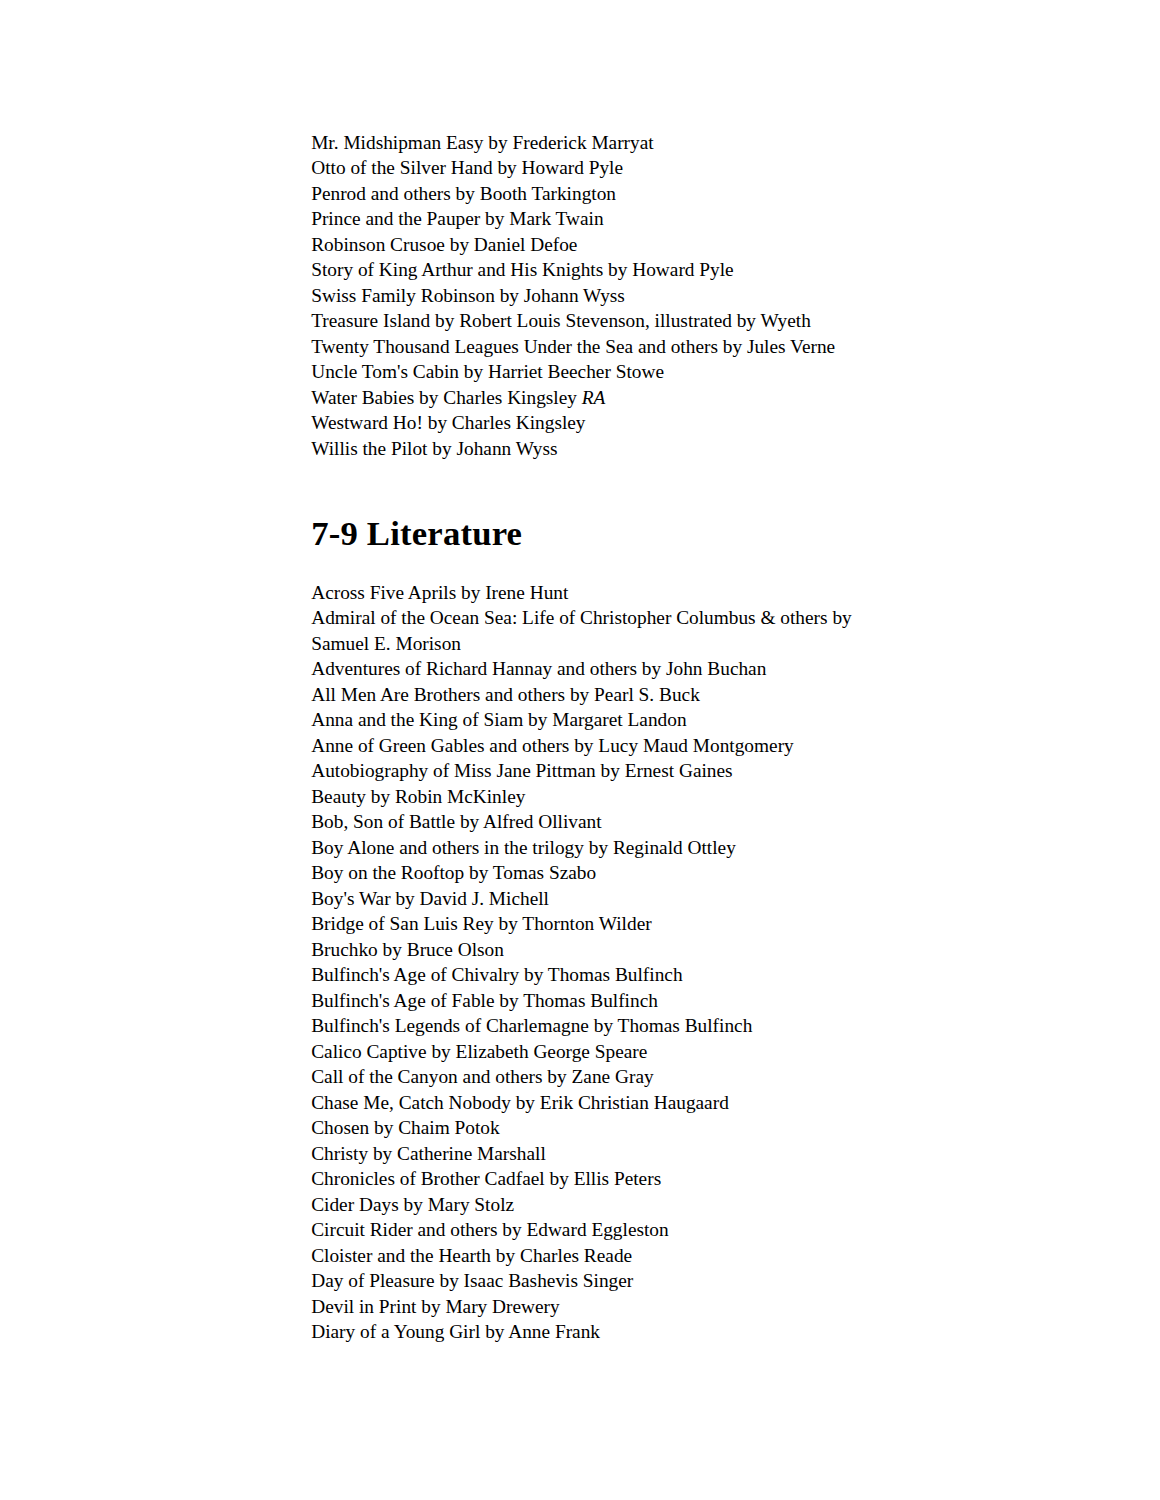Mr. Midshipman Easy by Frederick Marryat
Otto of the Silver Hand by Howard Pyle
Penrod and others by Booth Tarkington
Prince and the Pauper by Mark Twain
Robinson Crusoe by Daniel Defoe
Story of King Arthur and His Knights by Howard Pyle
Swiss Family Robinson by Johann Wyss
Treasure Island by Robert Louis Stevenson, illustrated by Wyeth
Twenty Thousand Leagues Under the Sea and others by Jules Verne
Uncle Tom's Cabin by Harriet Beecher Stowe
Water Babies by Charles Kingsley RA
Westward Ho! by Charles Kingsley
Willis the Pilot by Johann Wyss
7-9 Literature
Across Five Aprils by Irene Hunt
Admiral of the Ocean Sea: Life of Christopher Columbus & others by Samuel E. Morison
Adventures of Richard Hannay and others by John Buchan
All Men Are Brothers and others by Pearl S. Buck
Anna and the King of Siam by Margaret Landon
Anne of Green Gables and others by Lucy Maud Montgomery
Autobiography of Miss Jane Pittman by Ernest Gaines
Beauty by Robin McKinley
Bob, Son of Battle by Alfred Ollivant
Boy Alone and others in the trilogy by Reginald Ottley
Boy on the Rooftop by Tomas Szabo
Boy's War by David J. Michell
Bridge of San Luis Rey by Thornton Wilder
Bruchko by Bruce Olson
Bulfinch's Age of Chivalry by Thomas Bulfinch
Bulfinch's Age of Fable by Thomas Bulfinch
Bulfinch's Legends of Charlemagne by Thomas Bulfinch
Calico Captive by Elizabeth George Speare
Call of the Canyon and others by Zane Gray
Chase Me, Catch Nobody by Erik Christian Haugaard
Chosen by Chaim Potok
Christy by Catherine Marshall
Chronicles of Brother Cadfael by Ellis Peters
Cider Days by Mary Stolz
Circuit Rider and others by Edward Eggleston
Cloister and the Hearth by Charles Reade
Day of Pleasure by Isaac Bashevis Singer
Devil in Print by Mary Drewery
Diary of a Young Girl by Anne Frank